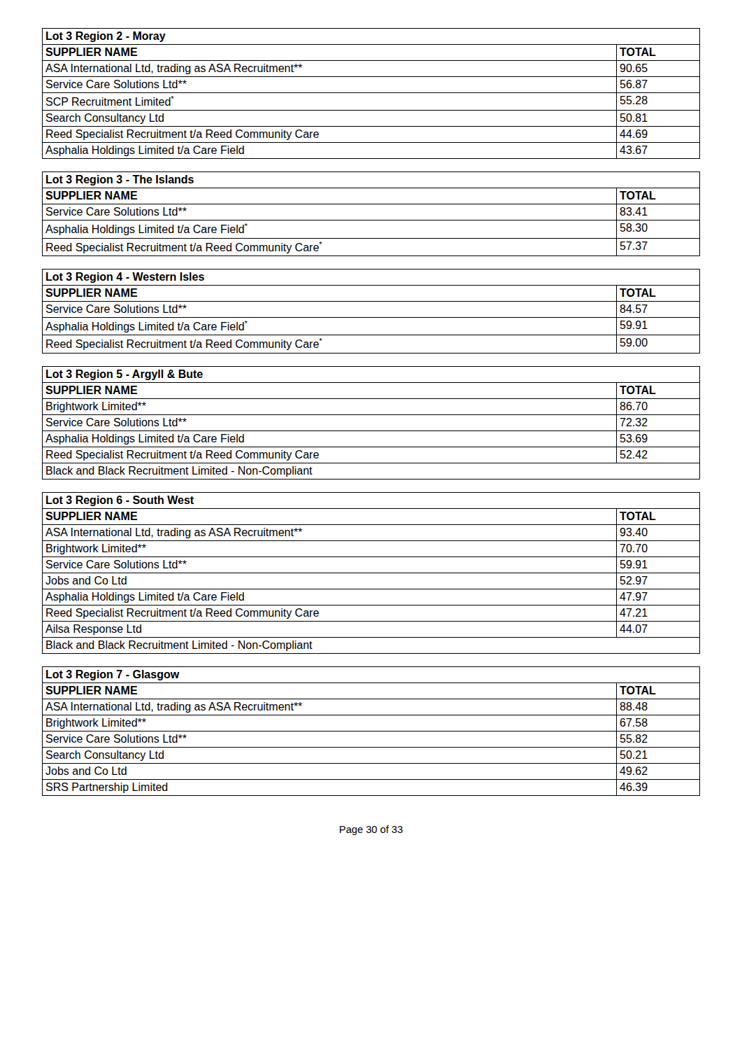Lot 3 Region 2 - Moray
| SUPPLIER NAME | TOTAL |
| --- | --- |
| ASA International Ltd, trading as ASA Recruitment** | 90.65 |
| Service Care Solutions Ltd** | 56.87 |
| SCP Recruitment Limited * | 55.28 |
| Search Consultancy Ltd | 50.81 |
| Reed Specialist Recruitment t/a Reed Community Care | 44.69 |
| Asphalia Holdings Limited t/a Care Field | 43.67 |
Lot 3 Region 3 - The Islands
| SUPPLIER NAME | TOTAL |
| --- | --- |
| Service Care Solutions Ltd** | 83.41 |
| Asphalia Holdings Limited t/a Care Field * | 58.30 |
| Reed Specialist Recruitment t/a Reed Community Care * | 57.37 |
Lot 3 Region 4 - Western Isles
| SUPPLIER NAME | TOTAL |
| --- | --- |
| Service Care Solutions Ltd** | 84.57 |
| Asphalia Holdings Limited t/a Care Field * | 59.91 |
| Reed Specialist Recruitment t/a Reed Community Care * | 59.00 |
Lot 3 Region 5 - Argyll & Bute
| SUPPLIER NAME | TOTAL |
| --- | --- |
| Brightwork Limited** | 86.70 |
| Service Care Solutions Ltd** | 72.32 |
| Asphalia Holdings Limited t/a Care Field | 53.69 |
| Reed Specialist Recruitment t/a Reed Community Care | 52.42 |
| Black and Black Recruitment Limited - Non-Compliant |
Lot 3 Region 6 - South West
| SUPPLIER NAME | TOTAL |
| --- | --- |
| ASA International Ltd, trading as ASA Recruitment** | 93.40 |
| Brightwork Limited** | 70.70 |
| Service Care Solutions Ltd** | 59.91 |
| Jobs and Co Ltd | 52.97 |
| Asphalia Holdings Limited t/a Care Field | 47.97 |
| Reed Specialist Recruitment t/a Reed Community Care | 47.21 |
| Ailsa Response Ltd | 44.07 |
| Black and Black Recruitment Limited - Non-Compliant |
Lot 3 Region 7 - Glasgow
| SUPPLIER NAME | TOTAL |
| --- | --- |
| ASA International Ltd, trading as ASA Recruitment** | 88.48 |
| Brightwork Limited** | 67.58 |
| Service Care Solutions Ltd** | 55.82 |
| Search Consultancy Ltd | 50.21 |
| Jobs and Co Ltd | 49.62 |
| SRS Partnership Limited | 46.39 |
Page 30 of 33